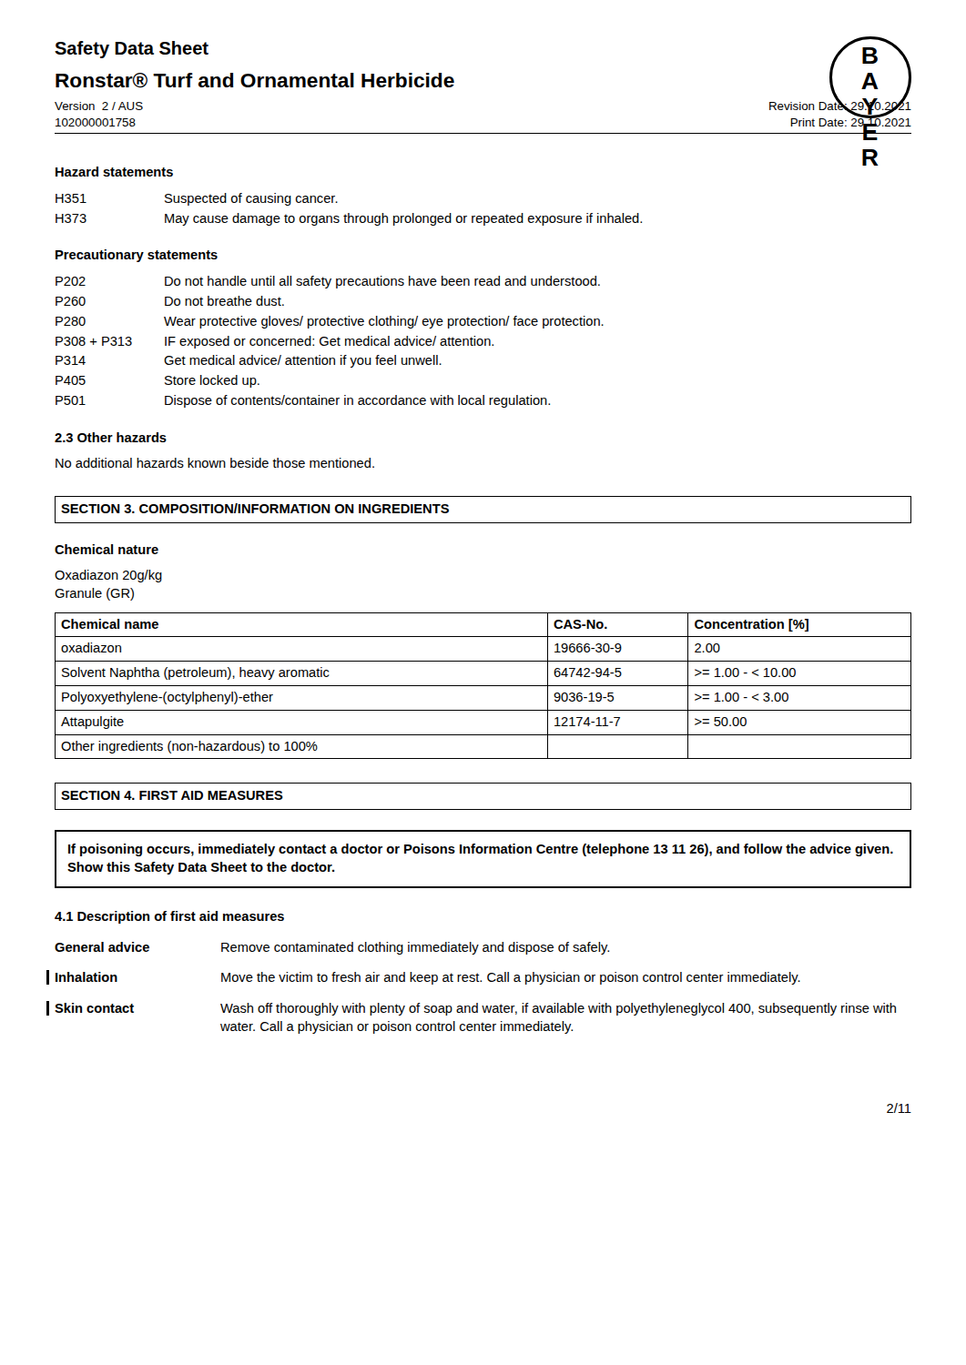B
A
Y
E
R
Safety Data Sheet
Ronstar® Turf and Ornamental Herbicide
Version 2 / AUS 102000001758
Revision Date: 29.10.2021 Print Date: 29.10.2021
Hazard statements
| H351 | Suspected of causing cancer. |
| H373 | May cause damage to organs through prolonged or repeated exposure if inhaled. |
Precautionary statements
| P202 | Do not handle until all safety precautions have been read and understood. |
| P260 | Do not breathe dust. |
| P280 | Wear protective gloves/ protective clothing/ eye protection/ face protection. |
| P308 + P313 | IF exposed or concerned: Get medical advice/ attention. |
| P314 | Get medical advice/ attention if you feel unwell. |
| P405 | Store locked up. |
| P501 | Dispose of contents/container in accordance with local regulation. |
2.3 Other hazards
No additional hazards known beside those mentioned.
SECTION 3. COMPOSITION/INFORMATION ON INGREDIENTS
Chemical nature
Oxadiazon 20g/kg
Granule (GR)
| Chemical name | CAS-No. | Concentration [%] |
| --- | --- | --- |
| oxadiazon | 19666-30-9 | 2.00 |
| Solvent Naphtha (petroleum), heavy aromatic | 64742-94-5 | >= 1.00 - < 10.00 |
| Polyoxyethylene-(octylphenyl)-ether | 9036-19-5 | >= 1.00 - < 3.00 |
| Attapulgite | 12174-11-7 | >= 50.00 |
| Other ingredients (non-hazardous) to 100% | | |
SECTION 4. FIRST AID MEASURES
If poisoning occurs, immediately contact a doctor or Poisons Information Centre (telephone 13 11 26), and follow the advice given. Show this Safety Data Sheet to the doctor.
4.1 Description of first aid measures
| General advice | Remove contaminated clothing immediately and dispose of safely. |
| Inhalation | Move the victim to fresh air and keep at rest. Call a physician or poison control center immediately. |
| Skin contact | Wash off thoroughly with plenty of soap and water, if available with polyethyleneglycol 400, subsequently rinse with water. Call a physician or poison control center immediately. |
2/11